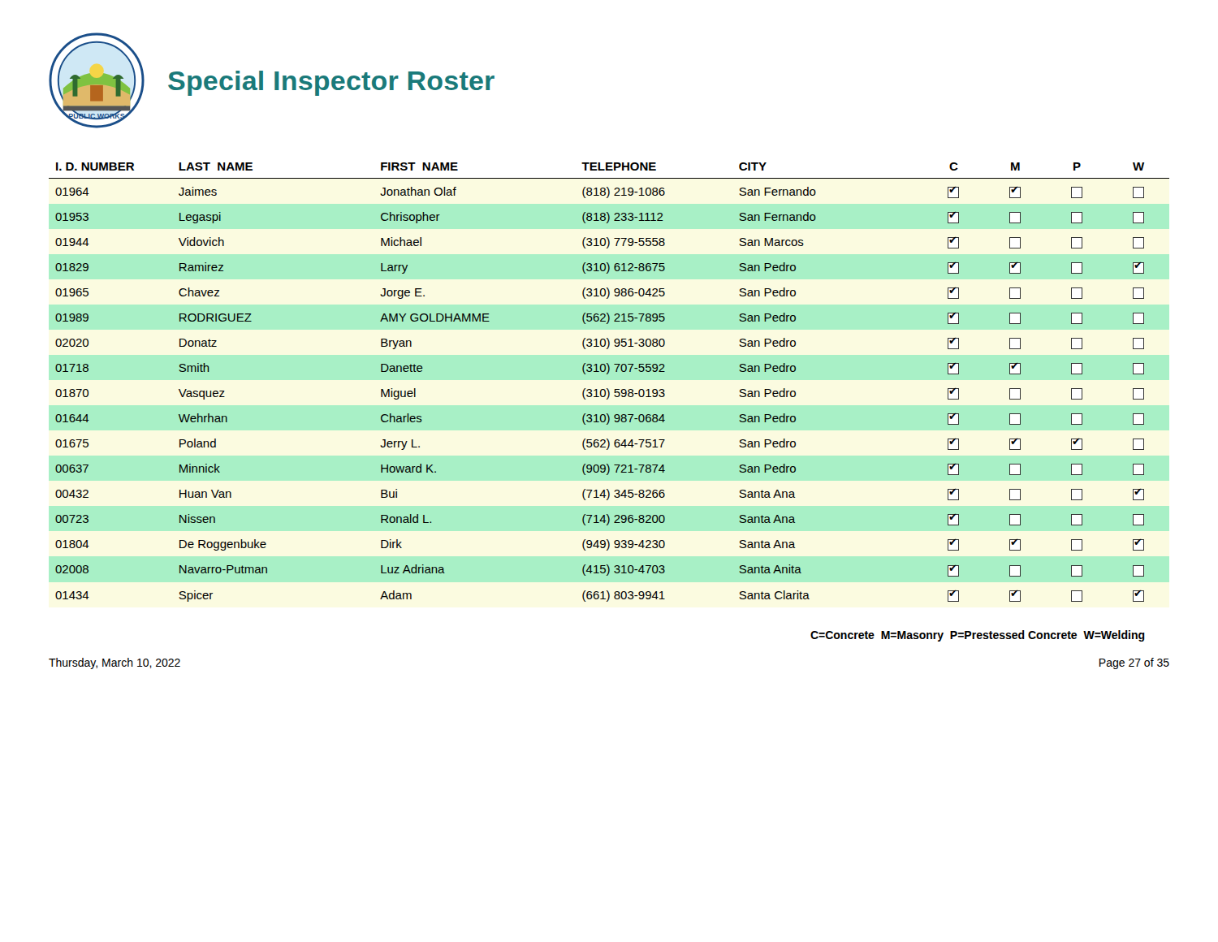PUBLIC WORKS
Special Inspector Roster
| I. D. NUMBER | LAST NAME | FIRST NAME | TELEPHONE | CITY | C | M | P | W |
| --- | --- | --- | --- | --- | --- | --- | --- | --- |
| 01964 | Jaimes | Jonathan Olaf | (818) 219-1086 | San Fernando | | | | |
| 01953 | Legaspi | Chrisopher | (818) 233-1112 | San Fernando | | | | |
| 01944 | Vidovich | Michael | (310) 779-5558 | San Marcos | | | | |
| 01829 | Ramirez | Larry | (310) 612-8675 | San Pedro | | | | |
| 01965 | Chavez | Jorge E. | (310) 986-0425 | San Pedro | | | | |
| 01989 | RODRIGUEZ | AMY GOLDHAMME | (562) 215-7895 | San Pedro | | | | |
| 02020 | Donatz | Bryan | (310) 951-3080 | San Pedro | | | | |
| 01718 | Smith | Danette | (310) 707-5592 | San Pedro | | | | |
| 01870 | Vasquez | Miguel | (310) 598-0193 | San Pedro | | | | |
| 01644 | Wehrhan | Charles | (310) 987-0684 | San Pedro | | | | |
| 01675 | Poland | Jerry L. | (562) 644-7517 | San Pedro | | | | |
| 00637 | Minnick | Howard K. | (909) 721-7874 | San Pedro | | | | |
| 00432 | Huan Van | Bui | (714) 345-8266 | Santa Ana | | | | |
| 00723 | Nissen | Ronald L. | (714) 296-8200 | Santa Ana | | | | |
| 01804 | De Roggenbuke | Dirk | (949) 939-4230 | Santa Ana | | | | |
| 02008 | Navarro-Putman | Luz Adriana | (415) 310-4703 | Santa Anita | | | | |
| 01434 | Spicer | Adam | (661) 803-9941 | Santa Clarita | | | | |
C=Concrete M=Masonry P=Prestessed Concrete W=Welding
Thursday, March 10, 2022 Page 27 of 35